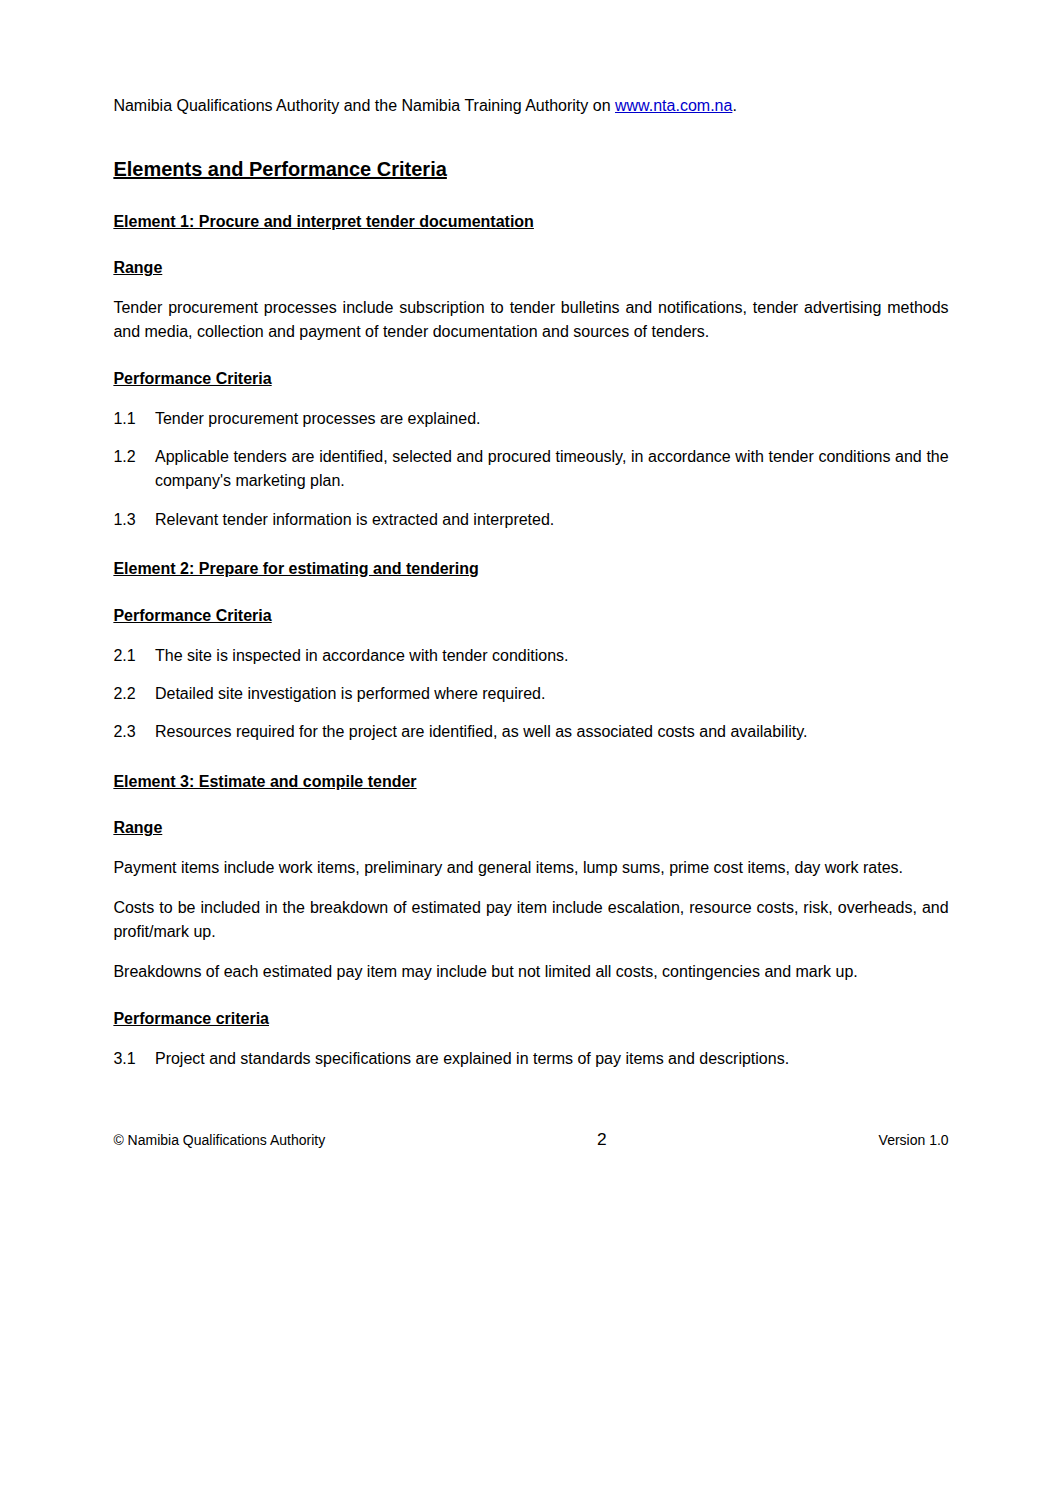Namibia Qualifications Authority and the Namibia Training Authority on www.nta.com.na.
Elements and Performance Criteria
Element 1: Procure and interpret tender documentation
Range
Tender procurement processes include subscription to tender bulletins and notifications, tender advertising methods and media, collection and payment of tender documentation and sources of tenders.
Performance Criteria
1.1
Tender procurement processes are explained.
1.2
Applicable tenders are identified, selected and procured timeously, in accordance with tender conditions and the company's marketing plan.
1.3
Relevant tender information is extracted and interpreted.
Element 2: Prepare for estimating and tendering
Performance Criteria
2.1
The site is inspected in accordance with tender conditions.
2.2
Detailed site investigation is performed where required.
2.3
Resources required for the project are identified, as well as associated costs and availability.
Element 3: Estimate and compile tender
Range
Payment items include work items, preliminary and general items, lump sums, prime cost items, day work rates.
Costs to be included in the breakdown of estimated pay item include escalation, resource costs, risk, overheads, and profit/mark up.
Breakdowns of each estimated pay item may include but not limited all costs, contingencies and mark up.
Performance criteria
3.1
Project and standards specifications are explained in terms of pay items and descriptions.
© Namibia Qualifications Authority 2 Version 1.0